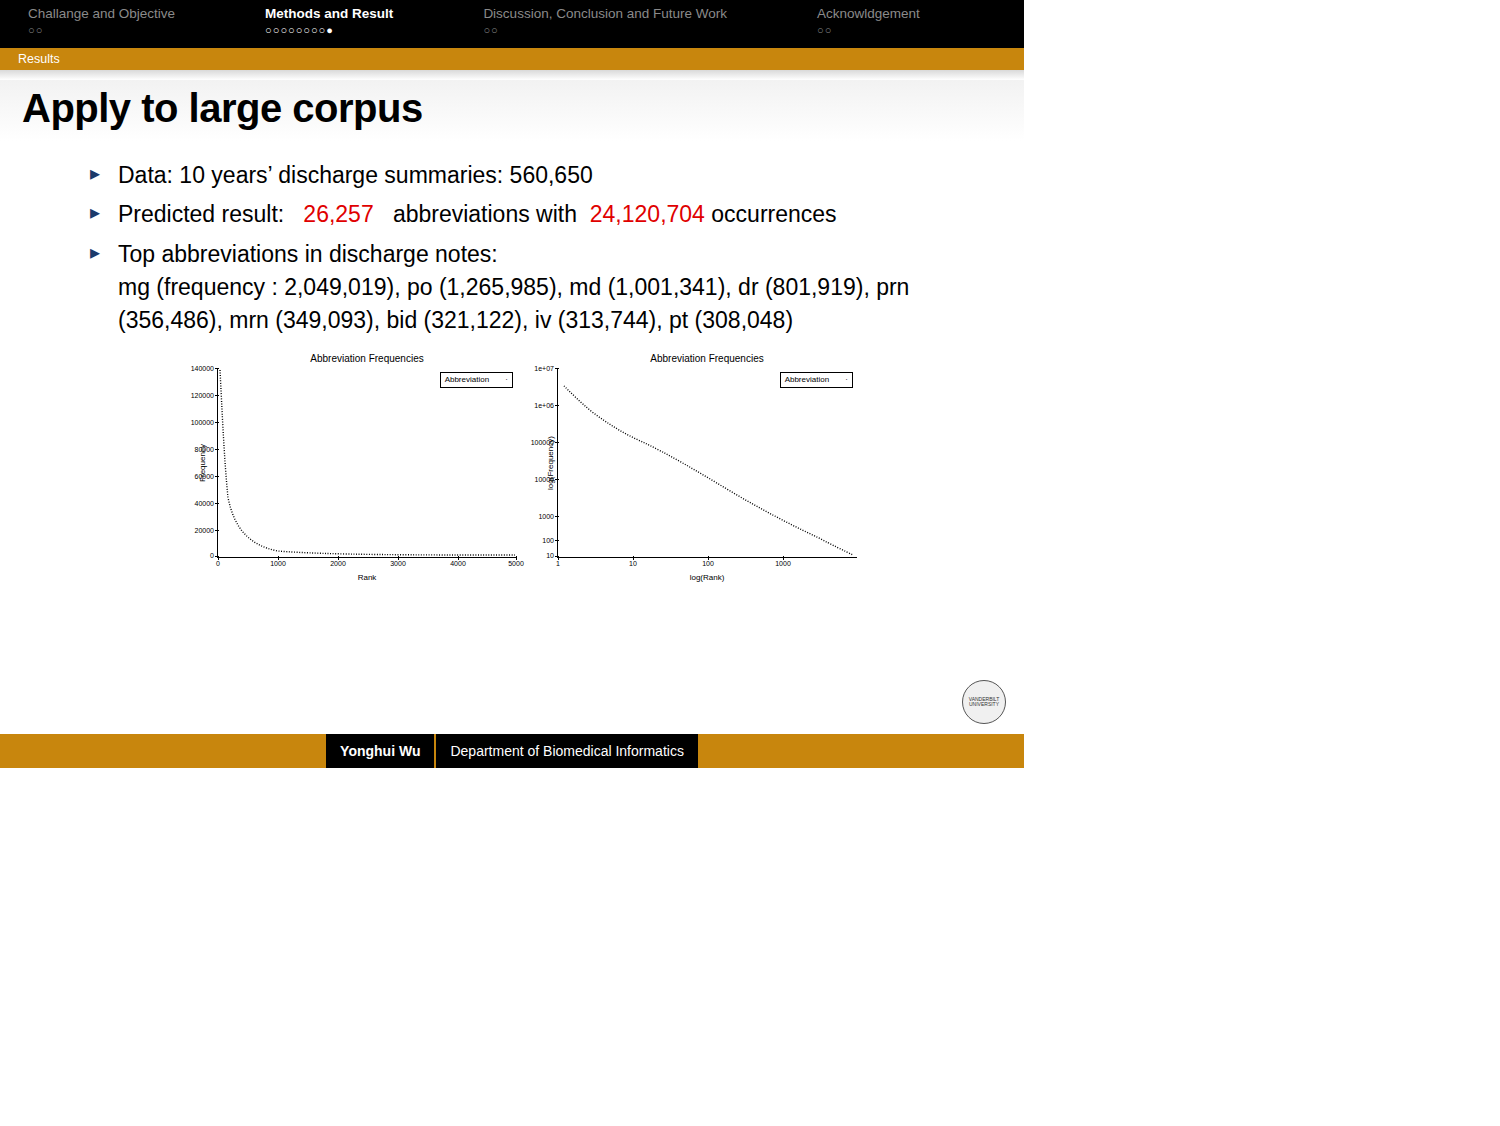Challange and Objective ○○
Methods and Result ○○○○○○○○●
Discussion, Conclusion and Future Work ○○
Acknowldgement ○○
Results
Apply to large corpus
Data: 10 years’ discharge summaries: 560,650
Predicted result: 26,257 abbreviations with 24,120,704 occurrences
Top abbreviations in discharge notes:
mg (frequency : 2,049,019), po (1,265,985), md (1,001,341), dr (801,919), prn (356,486), mrn (349,093), bid (321,122), iv (313,744), pt (308,048)
Abbreviation Frequencies
Abbreviation ·
Frequency
140000
120000
100000
80000
60000
40000
20000
0
0
1000
2000
3000
4000
5000
Rank
Abbreviation Frequencies
Abbreviation ·
log(Frequency)
1e+07
1e+06
100000
10000
1000
100
10
1
10
100
1000
log(Rank)
VANDERBILT
UNIVERSITY
Yonghui Wu
Department of Biomedical Informatics